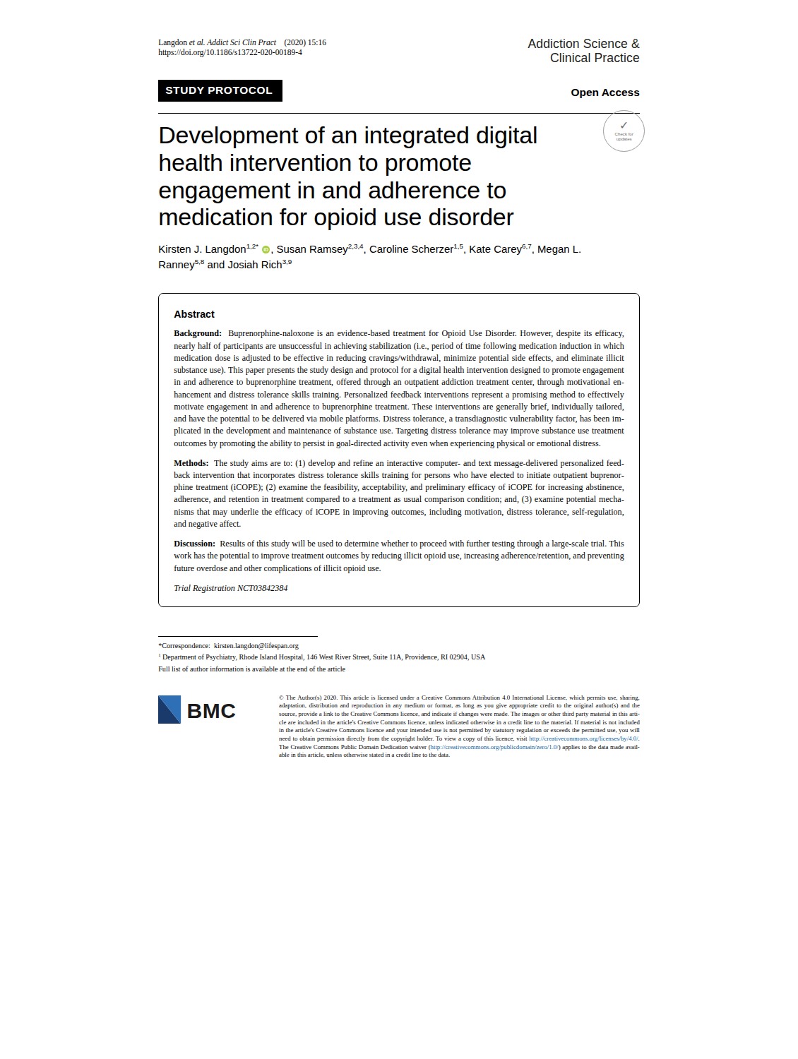Langdon et al. Addict Sci Clin Pract (2020) 15:16 https://doi.org/10.1186/s13722-020-00189-4
Addiction Science & Clinical Practice
STUDY PROTOCOL Open Access
✓ Check for updates
Development of an integrated digital health intervention to promote engagement in and adherence to medication for opioid use disorder
Kirsten J. Langdon1,2* , Susan Ramsey2,3,4, Caroline Scherzer1,5, Kate Carey6,7, Megan L. Ranney5,8 and Josiah Rich3,9
Abstract
Background: Buprenorphine-naloxone is an evidence-based treatment for Opioid Use Disorder. However, despite its efficacy, nearly half of participants are unsuccessful in achieving stabilization (i.e., period of time following medication induction in which medication dose is adjusted to be effective in reducing cravings/withdrawal, minimize potential side effects, and eliminate illicit substance use). This paper presents the study design and protocol for a digital health intervention designed to promote engagement in and adherence to buprenorphine treatment, offered through an outpatient addiction treatment center, through motivational enhancement and distress tolerance skills training. Personalized feedback interventions represent a promising method to effectively motivate engagement in and adherence to buprenorphine treatment. These interventions are generally brief, individually tailored, and have the potential to be delivered via mobile platforms. Distress tolerance, a transdiagnostic vulnerability factor, has been implicated in the development and maintenance of substance use. Targeting distress tolerance may improve substance use treatment outcomes by promoting the ability to persist in goal-directed activity even when experiencing physical or emotional distress.
Methods: The study aims are to: (1) develop and refine an interactive computer- and text message-delivered personalized feedback intervention that incorporates distress tolerance skills training for persons who have elected to initiate outpatient buprenorphine treatment (iCOPE); (2) examine the feasibility, acceptability, and preliminary efficacy of iCOPE for increasing abstinence, adherence, and retention in treatment compared to a treatment as usual comparison condition; and, (3) examine potential mechanisms that may underlie the efficacy of iCOPE in improving outcomes, including motivation, distress tolerance, self-regulation, and negative affect.
Discussion: Results of this study will be used to determine whether to proceed with further testing through a large-scale trial. This work has the potential to improve treatment outcomes by reducing illicit opioid use, increasing adherence/retention, and preventing future overdose and other complications of illicit opioid use.
Trial Registration NCT03842384
*Correspondence: kirsten.langdon@lifespan.org
1 Department of Psychiatry, Rhode Island Hospital, 146 West River Street, Suite 11A, Providence, RI 02904, USA
Full list of author information is available at the end of the article
BMC
© The Author(s) 2020. This article is licensed under a Creative Commons Attribution 4.0 International License, which permits use, sharing, adaptation, distribution and reproduction in any medium or format, as long as you give appropriate credit to the original author(s) and the source, provide a link to the Creative Commons licence, and indicate if changes were made. The images or other third party material in this article are included in the article's Creative Commons licence, unless indicated otherwise in a credit line to the material. If material is not included in the article's Creative Commons licence and your intended use is not permitted by statutory regulation or exceeds the permitted use, you will need to obtain permission directly from the copyright holder. To view a copy of this licence, visit http://crea​tivecommons.org/licenses/by/4.0/. The Creative Commons Public Domain Dedication waiver (http://creativecommons.org/publicdo​main/zero/1.0/) applies to the data made available in this article, unless otherwise stated in a credit line to the data.